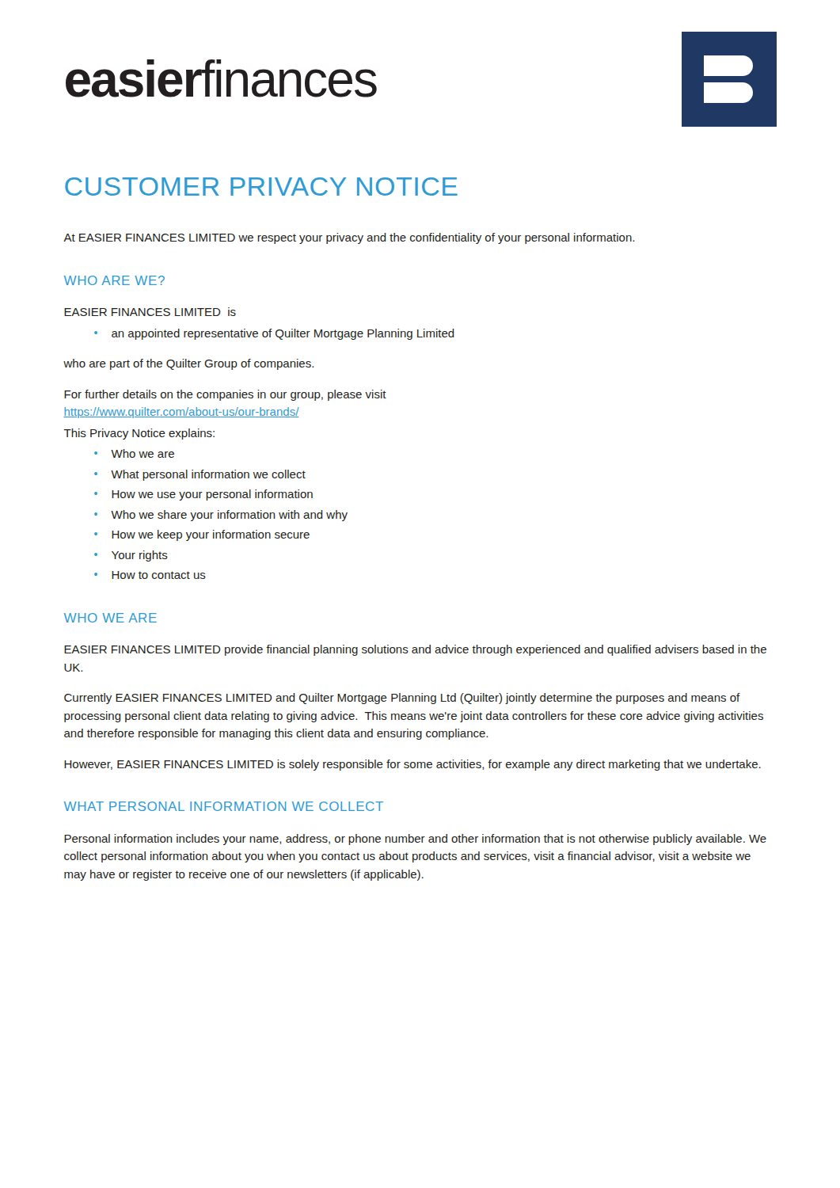easier finances
CUSTOMER PRIVACY NOTICE
At EASIER FINANCES LIMITED we respect your privacy and the confidentiality of your personal information.
WHO ARE WE?
EASIER FINANCES LIMITED is
an appointed representative of Quilter Mortgage Planning Limited
who are part of the Quilter Group of companies.
For further details on the companies in our group, please visit
https://www.quilter.com/about-us/our-brands/
This Privacy Notice explains:
Who we are
What personal information we collect
How we use your personal information
Who we share your information with and why
How we keep your information secure
Your rights
How to contact us
WHO WE ARE
EASIER FINANCES LIMITED provide financial planning solutions and advice through experienced and qualified advisers based in the UK.
Currently EASIER FINANCES LIMITED and Quilter Mortgage Planning Ltd (Quilter) jointly determine the purposes and means of processing personal client data relating to giving advice. This means we're joint data controllers for these core advice giving activities and therefore responsible for managing this client data and ensuring compliance.
However, EASIER FINANCES LIMITED is solely responsible for some activities, for example any direct marketing that we undertake.
WHAT PERSONAL INFORMATION WE COLLECT
Personal information includes your name, address, or phone number and other information that is not otherwise publicly available. We collect personal information about you when you contact us about products and services, visit a financial advisor, visit a website we may have or register to receive one of our newsletters (if applicable).